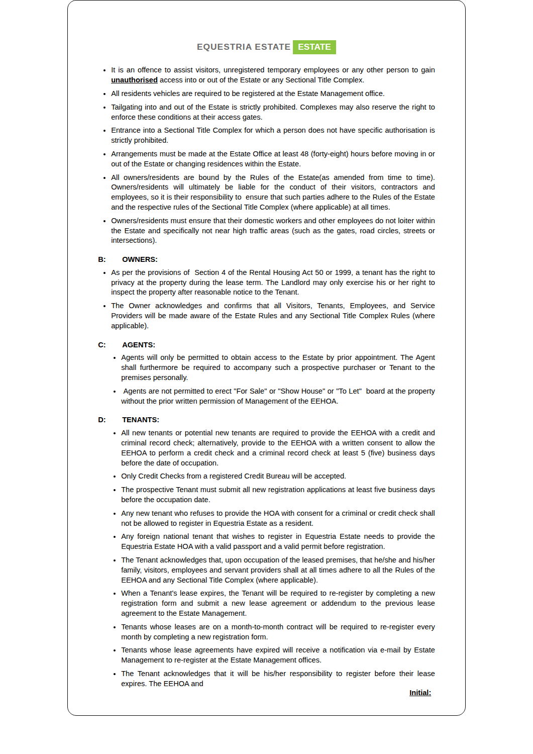EQUESTRIA ESTATE ESTATE
It is an offence to assist visitors, unregistered temporary employees or any other person to gain unauthorised access into or out of the Estate or any Sectional Title Complex.
All residents vehicles are required to be registered at the Estate Management office.
Tailgating into and out of the Estate is strictly prohibited. Complexes may also reserve the right to enforce these conditions at their access gates.
Entrance into a Sectional Title Complex for which a person does not have specific authorisation is strictly prohibited.
Arrangements must be made at the Estate Office at least 48 (forty-eight) hours before moving in or out of the Estate or changing residences within the Estate.
All owners/residents are bound by the Rules of the Estate(as amended from time to time). Owners/residents will ultimately be liable for the conduct of their visitors, contractors and employees, so it is their responsibility to ensure that such parties adhere to the Rules of the Estate and the respective rules of the Sectional Title Complex (where applicable) at all times.
Owners/residents must ensure that their domestic workers and other employees do not loiter within the Estate and specifically not near high traffic areas (such as the gates, road circles, streets or intersections).
B: OWNERS:
As per the provisions of Section 4 of the Rental Housing Act 50 or 1999, a tenant has the right to privacy at the property during the lease term. The Landlord may only exercise his or her right to inspect the property after reasonable notice to the Tenant.
The Owner acknowledges and confirms that all Visitors, Tenants, Employees, and Service Providers will be made aware of the Estate Rules and any Sectional Title Complex Rules (where applicable).
C: AGENTS:
Agents will only be permitted to obtain access to the Estate by prior appointment. The Agent shall furthermore be required to accompany such a prospective purchaser or Tenant to the premises personally.
Agents are not permitted to erect "For Sale" or "Show House" or "To Let" board at the property without the prior written permission of Management of the EEHOA.
D: TENANTS:
All new tenants or potential new tenants are required to provide the EEHOA with a credit and criminal record check; alternatively, provide to the EEHOA with a written consent to allow the EEHOA to perform a credit check and a criminal record check at least 5 (five) business days before the date of occupation.
Only Credit Checks from a registered Credit Bureau will be accepted.
The prospective Tenant must submit all new registration applications at least five business days before the occupation date.
Any new tenant who refuses to provide the HOA with consent for a criminal or credit check shall not be allowed to register in Equestria Estate as a resident.
Any foreign national tenant that wishes to register in Equestria Estate needs to provide the Equestria Estate HOA with a valid passport and a valid permit before registration.
The Tenant acknowledges that, upon occupation of the leased premises, that he/she and his/her family, visitors, employees and servant providers shall at all times adhere to all the Rules of the EEHOA and any Sectional Title Complex (where applicable).
When a Tenant's lease expires, the Tenant will be required to re-register by completing a new registration form and submit a new lease agreement or addendum to the previous lease agreement to the Estate Management.
Tenants whose leases are on a month-to-month contract will be required to re-register every month by completing a new registration form.
Tenants whose lease agreements have expired will receive a notification via e-mail by Estate Management to re-register at the Estate Management offices.
The Tenant acknowledges that it will be his/her responsibility to register before their lease expires. The EEHOA and
Initial: